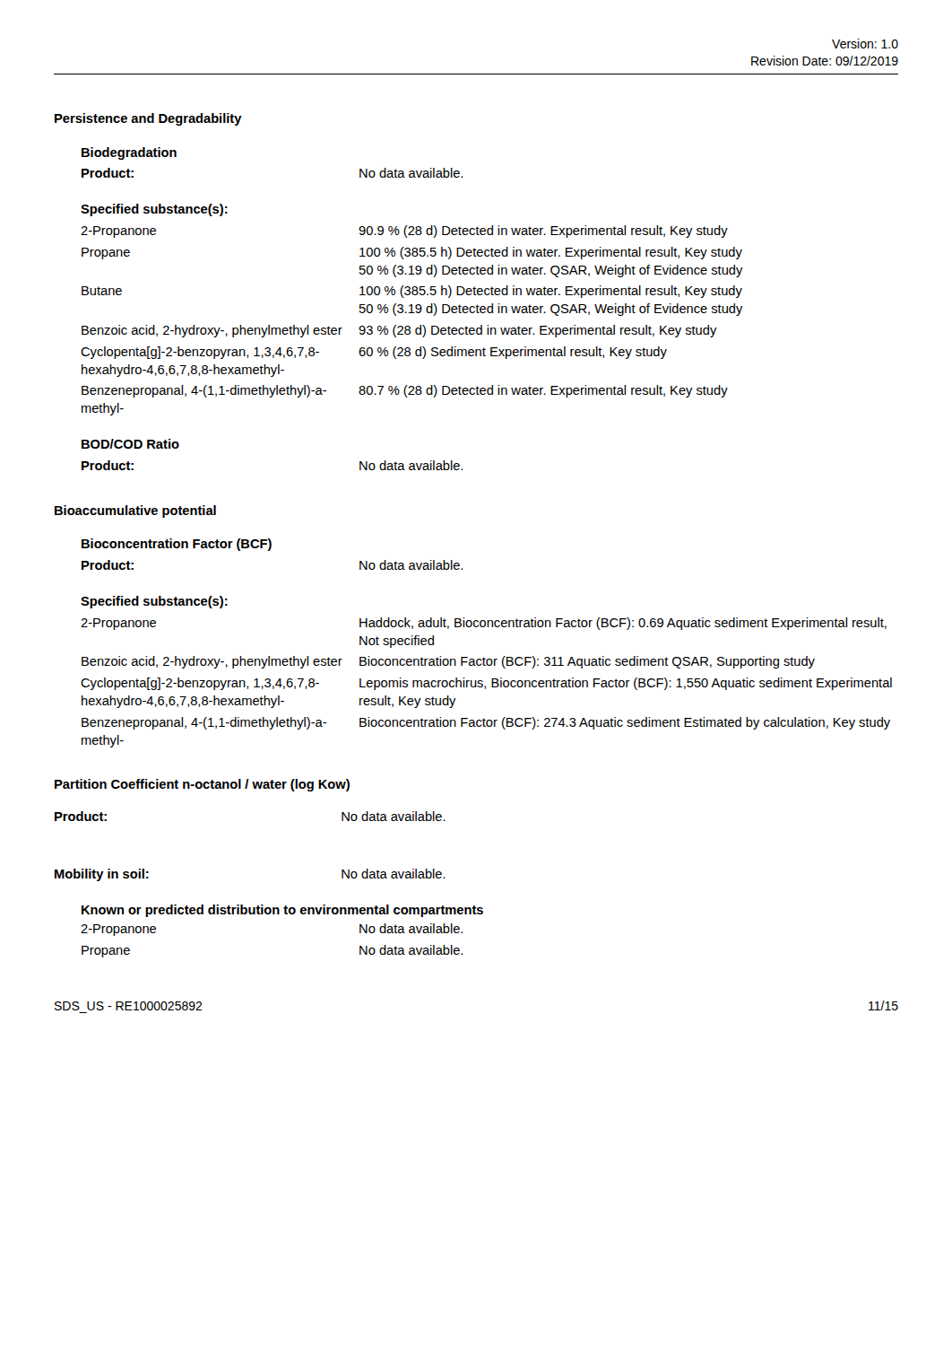Version: 1.0
Revision Date: 09/12/2019
Persistence and Degradability
Biodegradation
| Product: | No data available. |
Specified substance(s):
| 2-Propanone | 90.9 % (28 d) Detected in water. Experimental result, Key study |
| Propane | 100 % (385.5 h) Detected in water. Experimental result, Key study 50 % (3.19 d) Detected in water. QSAR, Weight of Evidence study |
| Butane | 100 % (385.5 h) Detected in water. Experimental result, Key study 50 % (3.19 d) Detected in water. QSAR, Weight of Evidence study |
| Benzoic acid, 2-hydroxy-, phenylmethyl ester | 93 % (28 d) Detected in water. Experimental result, Key study |
| Cyclopenta[g]-2-benzopyran, 1,3,4,6,7,8-hexahydro-4,6,6,7,8,8-hexamethyl- | 60 % (28 d) Sediment Experimental result, Key study |
| Benzenepropanal, 4-(1,1-dimethylethyl)-a-methyl- | 80.7 % (28 d) Detected in water. Experimental result, Key study |
BOD/COD Ratio
| Product: | No data available. |
Bioaccumulative potential
Bioconcentration Factor (BCF)
| Product: | No data available. |
Specified substance(s):
| 2-Propanone | Haddock, adult, Bioconcentration Factor (BCF): 0.69 Aquatic sediment Experimental result, Not specified |
| Benzoic acid, 2-hydroxy-, phenylmethyl ester | Bioconcentration Factor (BCF): 311 Aquatic sediment QSAR, Supporting study |
| Cyclopenta[g]-2-benzopyran, 1,3,4,6,7,8-hexahydro-4,6,6,7,8,8-hexamethyl- | Lepomis macrochirus, Bioconcentration Factor (BCF): 1,550 Aquatic sediment Experimental result, Key study |
| Benzenepropanal, 4-(1,1-dimethylethyl)-a-methyl- | Bioconcentration Factor (BCF): 274.3 Aquatic sediment Estimated by calculation, Key study |
Partition Coefficient n-octanol / water (log Kow)
| Product: | No data available. |
| Mobility in soil: | No data available. |
Known or predicted distribution to environmental compartments
| 2-Propanone | No data available. |
| Propane | No data available. |
SDS_US - RE1000025892 11/15